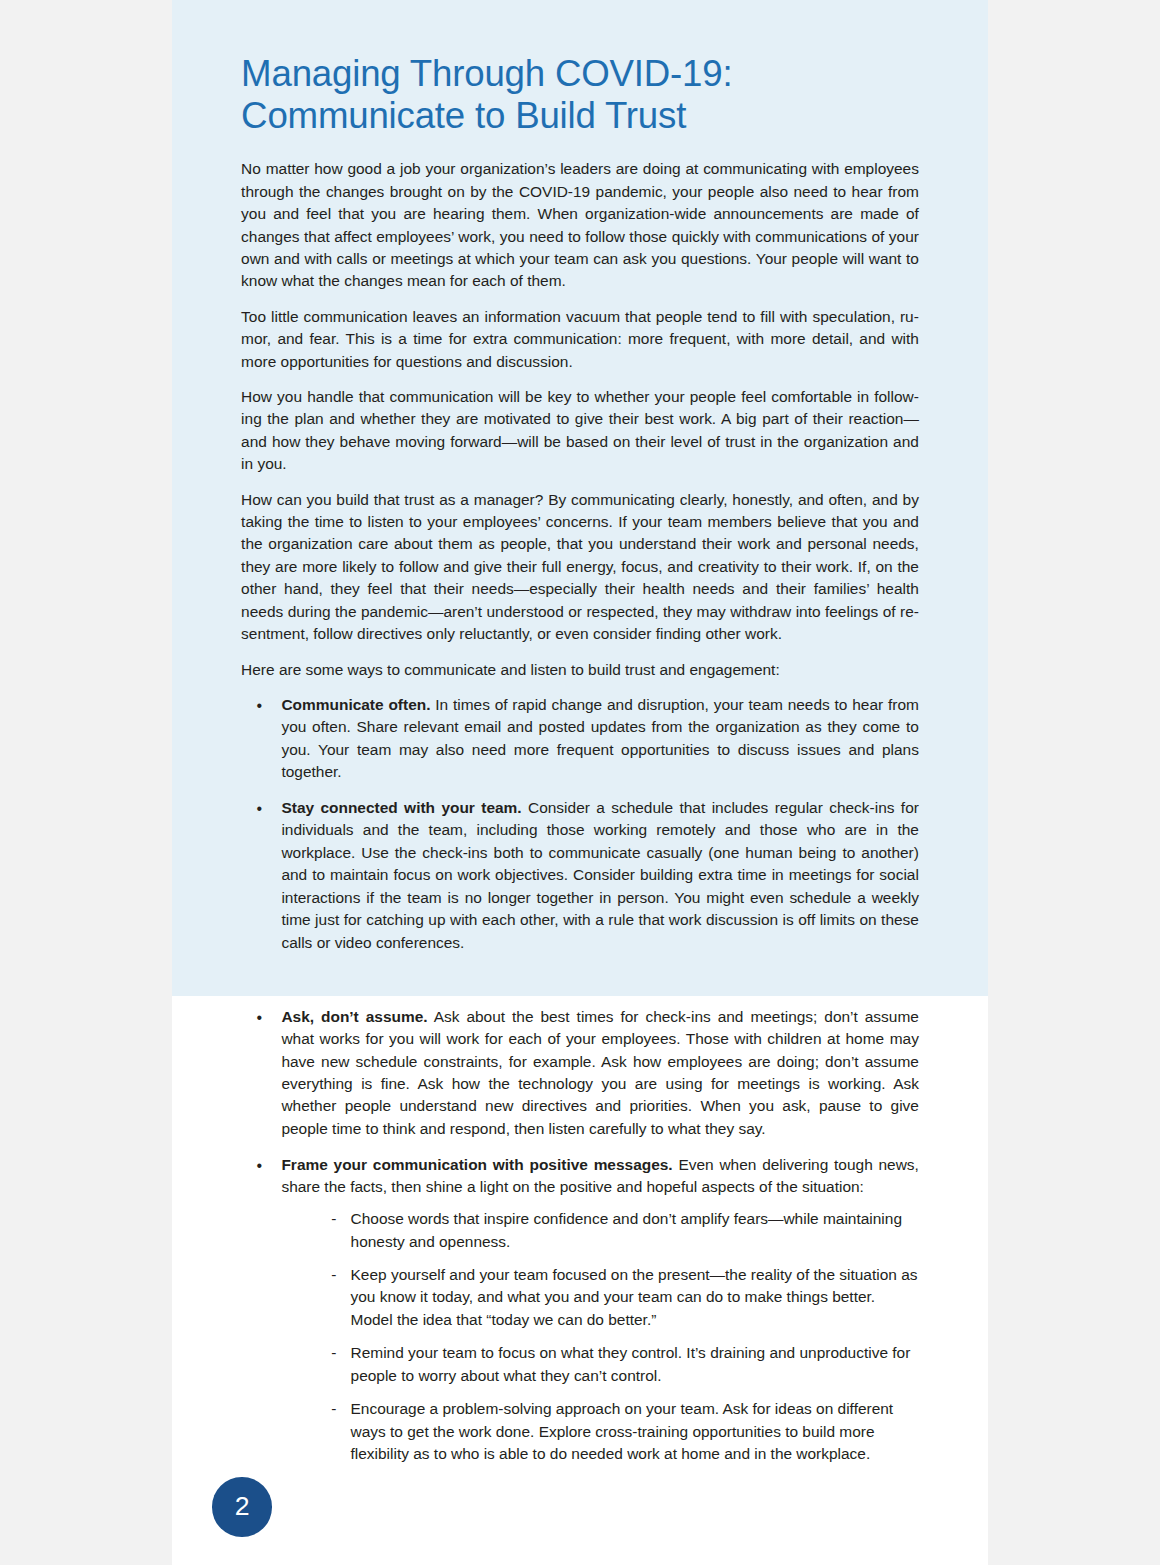Managing Through COVID-19: Communicate to Build Trust
No matter how good a job your organization’s leaders are doing at communicating with employees through the changes brought on by the COVID-19 pandemic, your people also need to hear from you and feel that you are hearing them. When organization-wide announcements are made of changes that affect employees’ work, you need to follow those quickly with communications of your own and with calls or meetings at which your team can ask you questions. Your people will want to know what the changes mean for each of them.
Too little communication leaves an information vacuum that people tend to fill with speculation, rumor, and fear. This is a time for extra communication: more frequent, with more detail, and with more opportunities for questions and discussion.
How you handle that communication will be key to whether your people feel comfortable in following the plan and whether they are motivated to give their best work. A big part of their reaction—and how they behave moving forward—will be based on their level of trust in the organization and in you.
How can you build that trust as a manager? By communicating clearly, honestly, and often, and by taking the time to listen to your employees’ concerns. If your team members believe that you and the organization care about them as people, that you understand their work and personal needs, they are more likely to follow and give their full energy, focus, and creativity to their work. If, on the other hand, they feel that their needs—especially their health needs and their families’ health needs during the pandemic—aren’t understood or respected, they may withdraw into feelings of resentment, follow directives only reluctantly, or even consider finding other work.
Here are some ways to communicate and listen to build trust and engagement:
Communicate often. In times of rapid change and disruption, your team needs to hear from you often. Share relevant email and posted updates from the organization as they come to you. Your team may also need more frequent opportunities to discuss issues and plans together.
Stay connected with your team. Consider a schedule that includes regular check-ins for individuals and the team, including those working remotely and those who are in the workplace. Use the check-ins both to communicate casually (one human being to another) and to maintain focus on work objectives. Consider building extra time in meetings for social interactions if the team is no longer together in person. You might even schedule a weekly time just for catching up with each other, with a rule that work discussion is off limits on these calls or video conferences.
Ask, don’t assume. Ask about the best times for check-ins and meetings; don’t assume what works for you will work for each of your employees. Those with children at home may have new schedule constraints, for example. Ask how employees are doing; don’t assume everything is fine. Ask how the technology you are using for meetings is working. Ask whether people understand new directives and priorities. When you ask, pause to give people time to think and respond, then listen carefully to what they say.
Frame your communication with positive messages. Even when delivering tough news, share the facts, then shine a light on the positive and hopeful aspects of the situation:
Choose words that inspire confidence and don’t amplify fears—while maintaining honesty and openness.
Keep yourself and your team focused on the present—the reality of the situation as you know it today, and what you and your team can do to make things better. Model the idea that “today we can do better.”
Remind your team to focus on what they control. It’s draining and unproductive for people to worry about what they can’t control.
Encourage a problem-solving approach on your team. Ask for ideas on different ways to get the work done. Explore cross-training opportunities to build more flexibility as to who is able to do needed work at home and in the workplace.
2